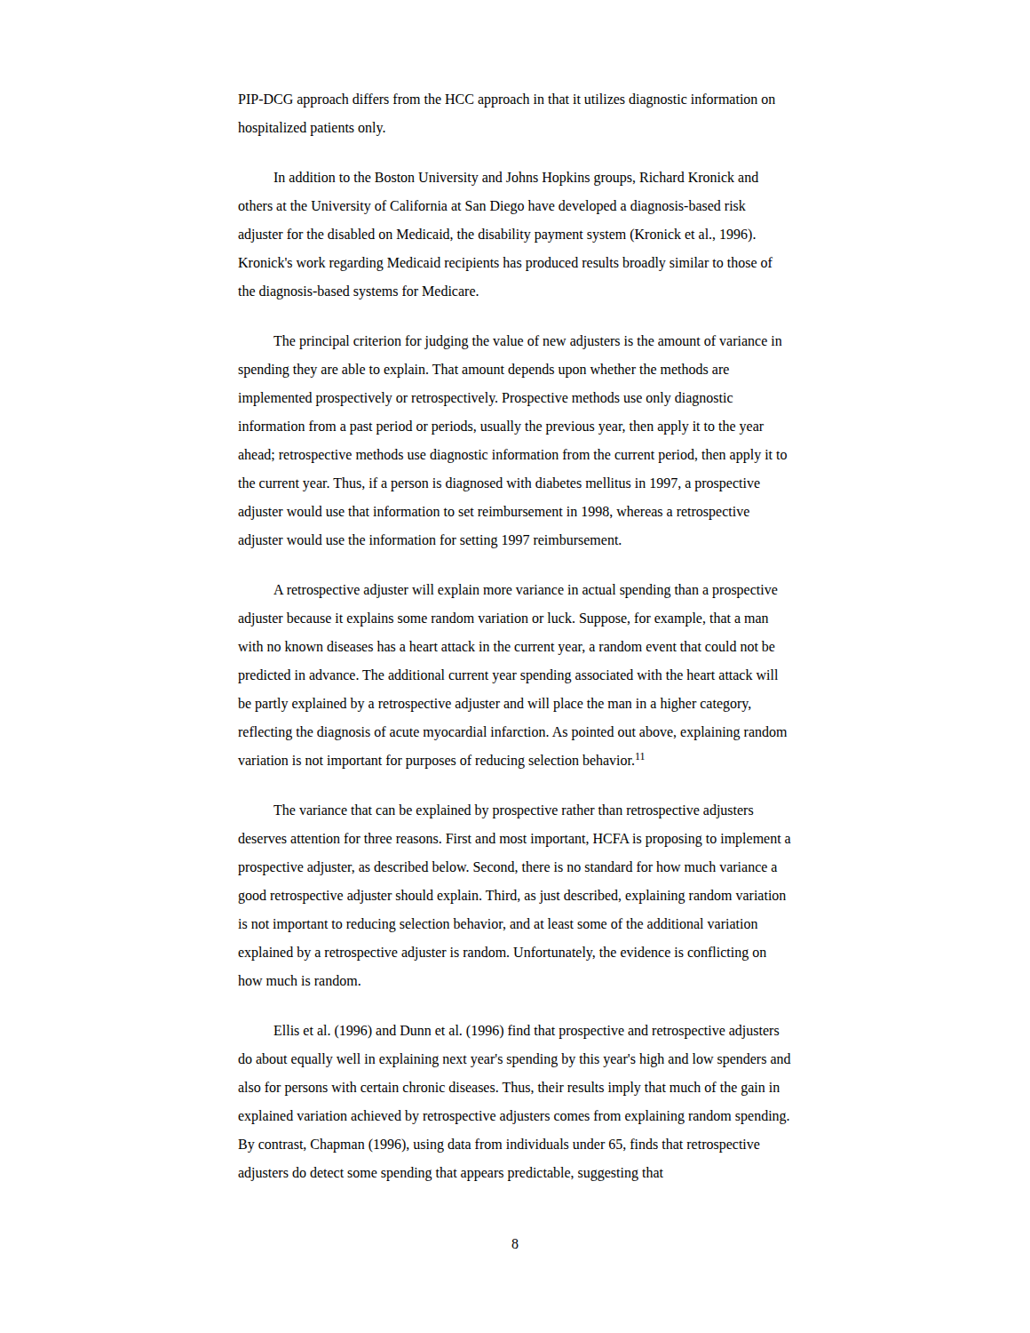PIP-DCG approach differs from the HCC approach in that it utilizes diagnostic information on hospitalized patients only.
In addition to the Boston University and Johns Hopkins groups, Richard Kronick and others at the University of California at San Diego have developed a diagnosis-based risk adjuster for the disabled on Medicaid, the disability payment system (Kronick et al., 1996). Kronick's work regarding Medicaid recipients has produced results broadly similar to those of the diagnosis-based systems for Medicare.
The principal criterion for judging the value of new adjusters is the amount of variance in spending they are able to explain. That amount depends upon whether the methods are implemented prospectively or retrospectively. Prospective methods use only diagnostic information from a past period or periods, usually the previous year, then apply it to the year ahead; retrospective methods use diagnostic information from the current period, then apply it to the current year. Thus, if a person is diagnosed with diabetes mellitus in 1997, a prospective adjuster would use that information to set reimbursement in 1998, whereas a retrospective adjuster would use the information for setting 1997 reimbursement.
A retrospective adjuster will explain more variance in actual spending than a prospective adjuster because it explains some random variation or luck. Suppose, for example, that a man with no known diseases has a heart attack in the current year, a random event that could not be predicted in advance. The additional current year spending associated with the heart attack will be partly explained by a retrospective adjuster and will place the man in a higher category, reflecting the diagnosis of acute myocardial infarction. As pointed out above, explaining random variation is not important for purposes of reducing selection behavior.11
The variance that can be explained by prospective rather than retrospective adjusters deserves attention for three reasons. First and most important, HCFA is proposing to implement a prospective adjuster, as described below. Second, there is no standard for how much variance a good retrospective adjuster should explain. Third, as just described, explaining random variation is not important to reducing selection behavior, and at least some of the additional variation explained by a retrospective adjuster is random. Unfortunately, the evidence is conflicting on how much is random.
Ellis et al. (1996) and Dunn et al. (1996) find that prospective and retrospective adjusters do about equally well in explaining next year's spending by this year's high and low spenders and also for persons with certain chronic diseases. Thus, their results imply that much of the gain in explained variation achieved by retrospective adjusters comes from explaining random spending. By contrast, Chapman (1996), using data from individuals under 65, finds that retrospective adjusters do detect some spending that appears predictable, suggesting that
8